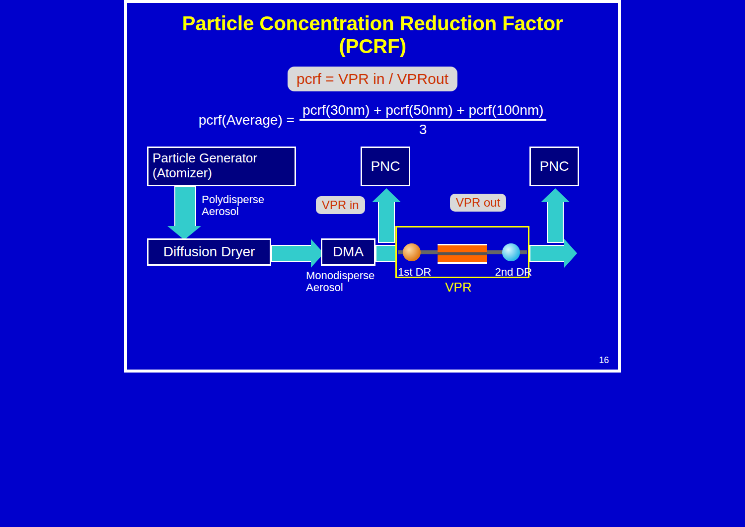Particle Concentration Reduction Factor
(PCRF)
pcrf = VPR in / VPRout
pcrf(Average) = pcrf(30nm) + pcrf(50nm) + pcrf(100nm) 3
Particle Generator
(Atomizer)
Polydisperse
Aerosol
Diffusion Dryer
DMA
Monodisperse
Aerosol
VPR in
VPR out
PNC
PNC
1st DR 2nd DR
VPR
16